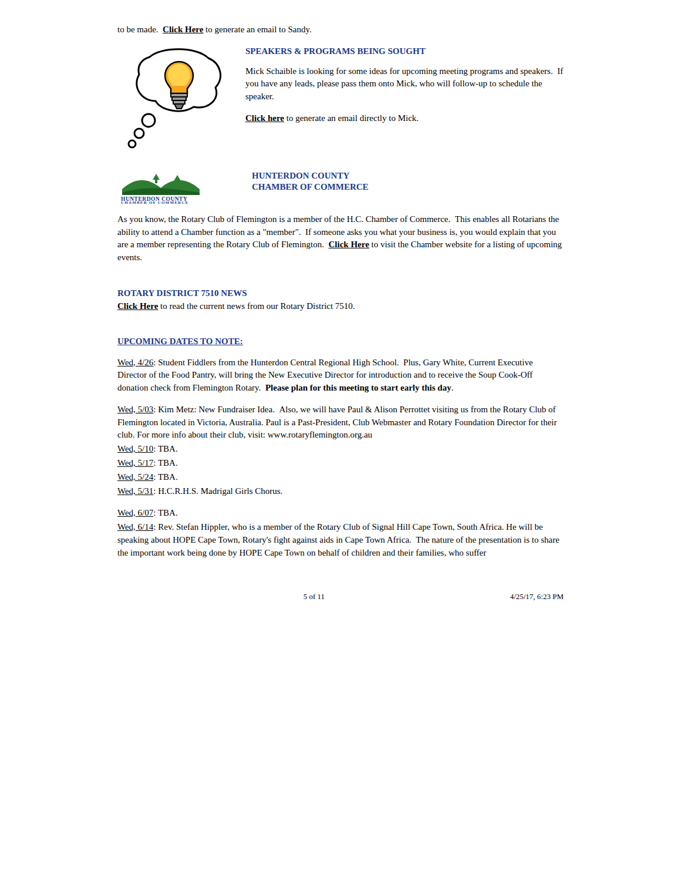to be made. Click Here to generate an email to Sandy.
SPEAKERS & PROGRAMS BEING SOUGHT
Mick Schaible is looking for some ideas for upcoming meeting programs and speakers. If you have any leads, please pass them onto Mick, who will follow-up to schedule the speaker.
Click here to generate an email directly to Mick.
HUNTERDON COUNTY CHAMBER OF COMMERCE
HUNTERDON COUNTY
CHAMBER OF COMMERCE
As you know, the Rotary Club of Flemington is a member of the H.C. Chamber of Commerce. This enables all Rotarians the ability to attend a Chamber function as a "member". If someone asks you what your business is, you would explain that you are a member representing the Rotary Club of Flemington. Click Here to visit the Chamber website for a listing of upcoming events.
ROTARY DISTRICT 7510 NEWS
Click Here to read the current news from our Rotary District 7510.
UPCOMING DATES TO NOTE:
Wed, 4/26: Student Fiddlers from the Hunterdon Central Regional High School. Plus, Gary White, Current Executive Director of the Food Pantry, will bring the New Executive Director for introduction and to receive the Soup Cook-Off donation check from Flemington Rotary. Please plan for this meeting to start early this day.
Wed, 5/03: Kim Metz: New Fundraiser Idea. Also, we will have Paul & Alison Perrottet visiting us from the Rotary Club of Flemington located in Victoria, Australia. Paul is a Past-President, Club Webmaster and Rotary Foundation Director for their club. For more info about their club, visit: www.rotaryflemington.org.au
Wed, 5/10: TBA.
Wed, 5/17: TBA.
Wed, 5/24: TBA.
Wed, 5/31: H.C.R.H.S. Madrigal Girls Chorus.
Wed, 6/07: TBA.
Wed, 6/14: Rev. Stefan Hippler, who is a member of the Rotary Club of Signal Hill Cape Town, South Africa. He will be speaking about HOPE Cape Town, Rotary's fight against aids in Cape Town Africa. The nature of the presentation is to share the important work being done by HOPE Cape Town on behalf of children and their families, who suffer
5 of 11
4/25/17, 6:23 PM